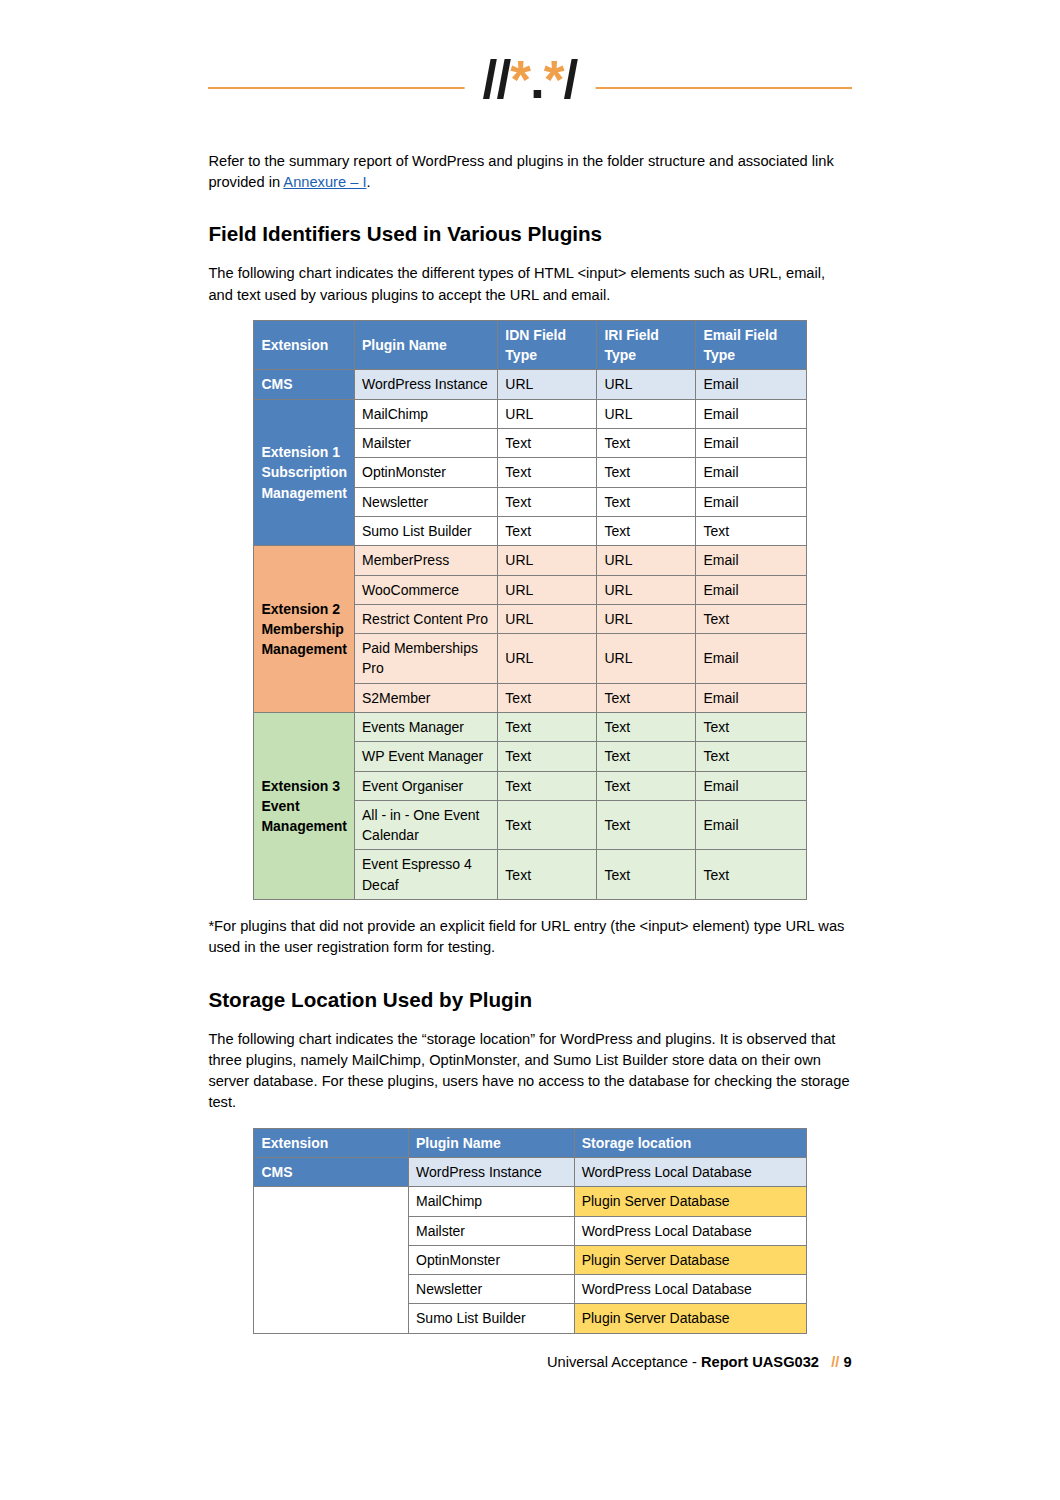//*.*/
Refer to the summary report of WordPress and plugins in the folder structure and associated link provided in Annexure – I.
Field Identifiers Used in Various Plugins
The following chart indicates the different types of HTML <input> elements such as URL, email, and text used by various plugins to accept the URL and email.
| Extension | Plugin Name | IDN Field Type | IRI Field Type | Email Field Type |
| --- | --- | --- | --- | --- |
| CMS | WordPress Instance | URL | URL | Email |
| Extension 1 Subscription Management | MailChimp | URL | URL | Email |
| Mailster | Text | Text | Email |
| OptinMonster | Text | Text | Email |
| Newsletter | Text | Text | Email |
| Sumo List Builder | Text | Text | Text |
| Extension 2 Membership Management | MemberPress | URL | URL | Email |
| WooCommerce | URL | URL | Email |
| Restrict Content Pro | URL | URL | Text |
| Paid Memberships Pro | URL | URL | Email |
| S2Member | Text | Text | Email |
| Extension 3 Event Management | Events Manager | Text | Text | Text |
| WP Event Manager | Text | Text | Text |
| Event Organiser | Text | Text | Email |
| All - in - One Event Calendar | Text | Text | Email |
| Event Espresso 4 Decaf | Text | Text | Text |
*For plugins that did not provide an explicit field for URL entry (the <input> element) type URL was used in the user registration form for testing.
Storage Location Used by Plugin
The following chart indicates the “storage location” for WordPress and plugins. It is observed that three plugins, namely MailChimp, OptinMonster, and Sumo List Builder store data on their own server database. For these plugins, users have no access to the database for checking the storage test.
| Extension | Plugin Name | Storage location |
| --- | --- | --- |
| CMS | WordPress Instance | WordPress Local Database |
| Extension 1 Subscription Management | MailChimp | Plugin Server Database |
| Mailster | WordPress Local Database |
| OptinMonster | Plugin Server Database |
| Newsletter | WordPress Local Database |
| Sumo List Builder | Plugin Server Database |
Universal Acceptance - Report UASG032 // 9